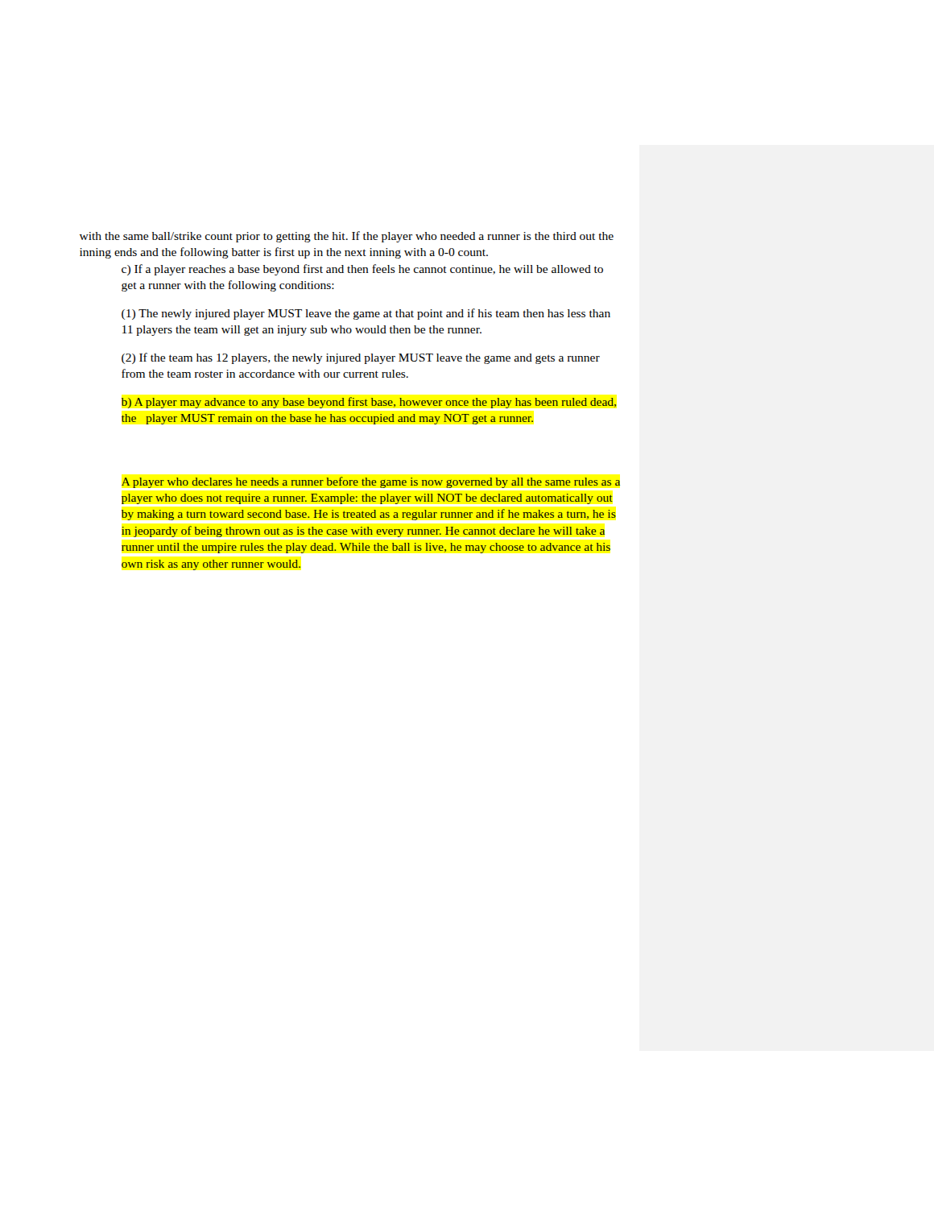with the same ball/strike count prior to getting the hit. If the player who needed a runner is the third out the inning ends and the following batter is first up in the next inning with a 0-0 count.
c) If a player reaches a base beyond first and then feels he cannot continue, he will be allowed to get a runner with the following conditions:
(1) The newly injured player MUST leave the game at that point and if his team then has less than 11 players the team will get an injury sub who would then be the runner.
(2) If the team has 12 players, the newly injured player MUST leave the game and gets a runner from the team roster in accordance with our current rules.
b) A player may advance to any base beyond first base, however once the play has been ruled dead, the player MUST remain on the base he has occupied and may NOT get a runner.
A player who declares he needs a runner before the game is now governed by all the same rules as a player who does not require a runner. Example: the player will NOT be declared automatically out by making a turn toward second base. He is treated as a regular runner and if he makes a turn, he is in jeopardy of being thrown out as is the case with every runner. He cannot declare he will take a runner until the umpire rules the play dead. While the ball is live, he may choose to advance at his own risk as any other runner would.